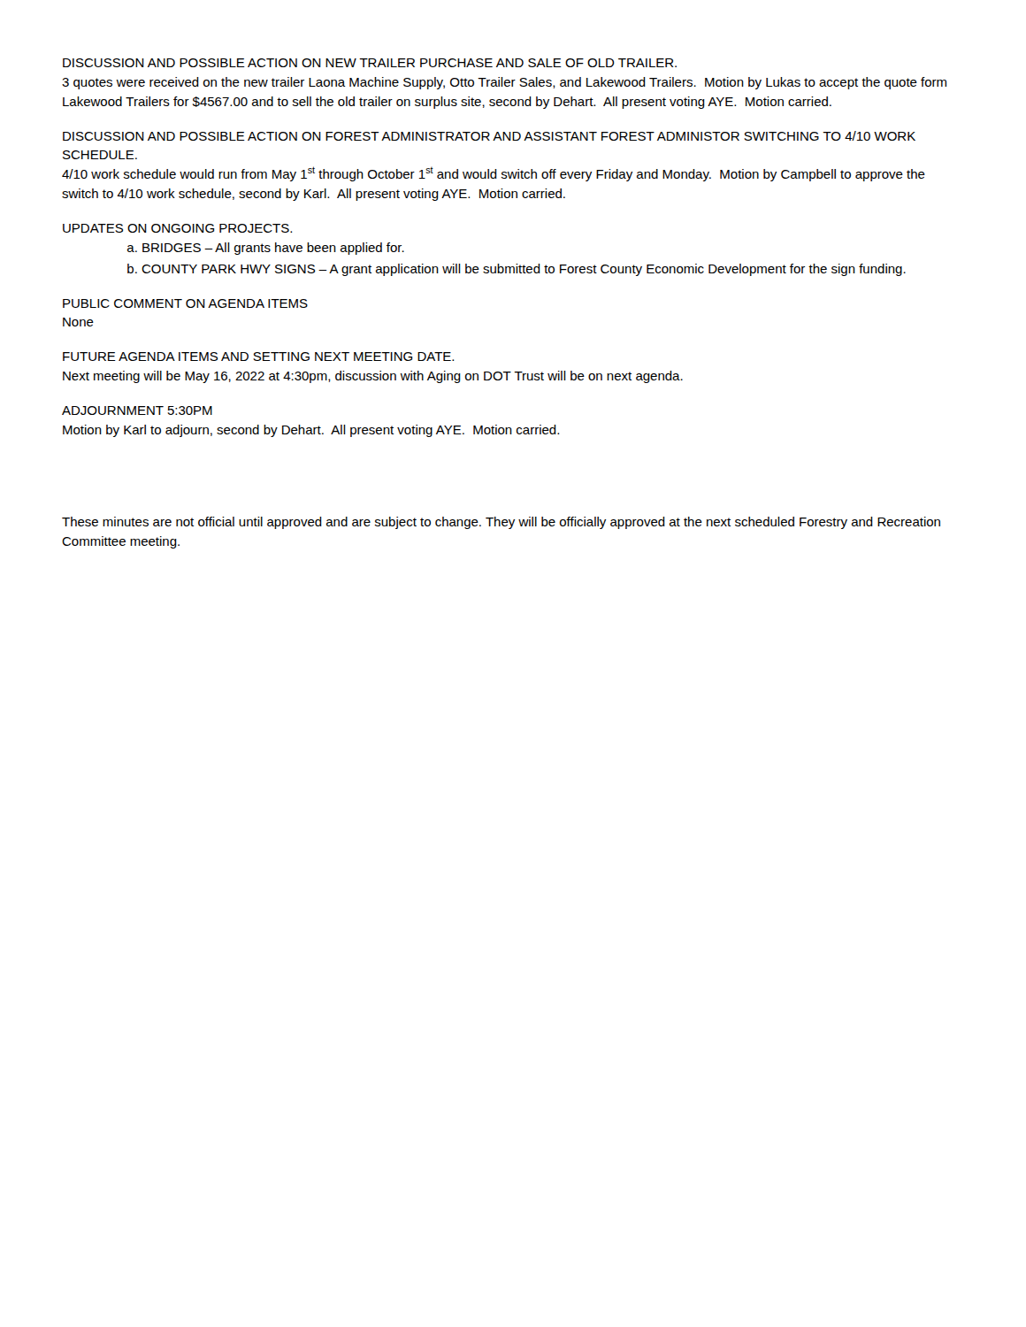DISCUSSION AND POSSIBLE ACTION ON NEW TRAILER PURCHASE AND SALE OF OLD TRAILER.
3 quotes were received on the new trailer Laona Machine Supply, Otto Trailer Sales, and Lakewood Trailers. Motion by Lukas to accept the quote form Lakewood Trailers for $4567.00 and to sell the old trailer on surplus site, second by Dehart. All present voting AYE. Motion carried.
DISCUSSION AND POSSIBLE ACTION ON FOREST ADMINISTRATOR AND ASSISTANT FOREST ADMINISTOR SWITCHING TO 4/10 WORK SCHEDULE.
4/10 work schedule would run from May 1st through October 1st and would switch off every Friday and Monday. Motion by Campbell to approve the switch to 4/10 work schedule, second by Karl. All present voting AYE. Motion carried.
UPDATES ON ONGOING PROJECTS.
BRIDGES – All grants have been applied for.
COUNTY PARK HWY SIGNS – A grant application will be submitted to Forest County Economic Development for the sign funding.
PUBLIC COMMENT ON AGENDA ITEMS
None
FUTURE AGENDA ITEMS AND SETTING NEXT MEETING DATE.
Next meeting will be May 16, 2022 at 4:30pm, discussion with Aging on DOT Trust will be on next agenda.
ADJOURNMENT 5:30PM
Motion by Karl to adjourn, second by Dehart. All present voting AYE. Motion carried.
These minutes are not official until approved and are subject to change. They will be officially approved at the next scheduled Forestry and Recreation Committee meeting.